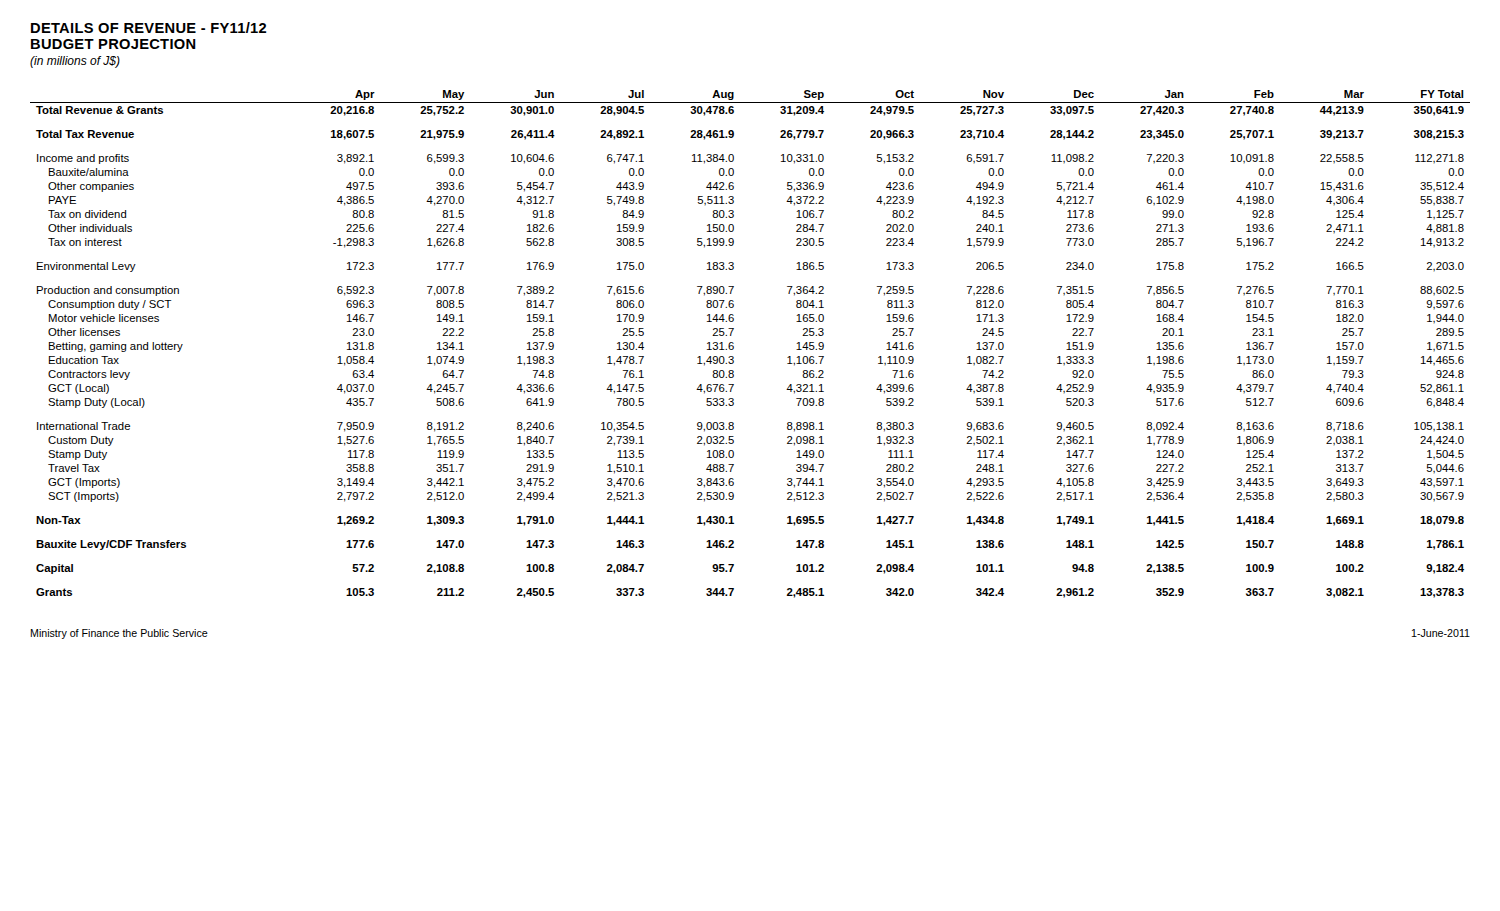DETAILS OF REVENUE - FY11/12
BUDGET PROJECTION
(in millions of J$)
| | Apr | May | Jun | Jul | Aug | Sep | Oct | Nov | Dec | Jan | Feb | Mar | FY Total |
| --- | --- | --- | --- | --- | --- | --- | --- | --- | --- | --- | --- | --- | --- |
| Total Revenue & Grants | 20,216.8 | 25,752.2 | 30,901.0 | 28,904.5 | 30,478.6 | 31,209.4 | 24,979.5 | 25,727.3 | 33,097.5 | 27,420.3 | 27,740.8 | 44,213.9 | 350,641.9 |
| Total Tax Revenue | 18,607.5 | 21,975.9 | 26,411.4 | 24,892.1 | 28,461.9 | 26,779.7 | 20,966.3 | 23,710.4 | 28,144.2 | 23,345.0 | 25,707.1 | 39,213.7 | 308,215.3 |
| Income and profits | 3,892.1 | 6,599.3 | 10,604.6 | 6,747.1 | 11,384.0 | 10,331.0 | 5,153.2 | 6,591.7 | 11,098.2 | 7,220.3 | 10,091.8 | 22,558.5 | 112,271.8 |
| Bauxite/alumina | 0.0 | 0.0 | 0.0 | 0.0 | 0.0 | 0.0 | 0.0 | 0.0 | 0.0 | 0.0 | 0.0 | 0.0 | 0.0 |
| Other companies | 497.5 | 393.6 | 5,454.7 | 443.9 | 442.6 | 5,336.9 | 423.6 | 494.9 | 5,721.4 | 461.4 | 410.7 | 15,431.6 | 35,512.4 |
| PAYE | 4,386.5 | 4,270.0 | 4,312.7 | 5,749.8 | 5,511.3 | 4,372.2 | 4,223.9 | 4,192.3 | 4,212.7 | 6,102.9 | 4,198.0 | 4,306.4 | 55,838.7 |
| Tax on dividend | 80.8 | 81.5 | 91.8 | 84.9 | 80.3 | 106.7 | 80.2 | 84.5 | 117.8 | 99.0 | 92.8 | 125.4 | 1,125.7 |
| Other individuals | 225.6 | 227.4 | 182.6 | 159.9 | 150.0 | 284.7 | 202.0 | 240.1 | 273.6 | 271.3 | 193.6 | 2,471.1 | 4,881.8 |
| Tax on interest | -1,298.3 | 1,626.8 | 562.8 | 308.5 | 5,199.9 | 230.5 | 223.4 | 1,579.9 | 773.0 | 285.7 | 5,196.7 | 224.2 | 14,913.2 |
| Environmental Levy | 172.3 | 177.7 | 176.9 | 175.0 | 183.3 | 186.5 | 173.3 | 206.5 | 234.0 | 175.8 | 175.2 | 166.5 | 2,203.0 |
| Production and consumption | 6,592.3 | 7,007.8 | 7,389.2 | 7,615.6 | 7,890.7 | 7,364.2 | 7,259.5 | 7,228.6 | 7,351.5 | 7,856.5 | 7,276.5 | 7,770.1 | 88,602.5 |
| Consumption duty / SCT | 696.3 | 808.5 | 814.7 | 806.0 | 807.6 | 804.1 | 811.3 | 812.0 | 805.4 | 804.7 | 810.7 | 816.3 | 9,597.6 |
| Motor vehicle licenses | 146.7 | 149.1 | 159.1 | 170.9 | 144.6 | 165.0 | 159.6 | 171.3 | 172.9 | 168.4 | 154.5 | 182.0 | 1,944.0 |
| Other licenses | 23.0 | 22.2 | 25.8 | 25.5 | 25.7 | 25.3 | 25.7 | 24.5 | 22.7 | 20.1 | 23.1 | 25.7 | 289.5 |
| Betting, gaming and lottery | 131.8 | 134.1 | 137.9 | 130.4 | 131.6 | 145.9 | 141.6 | 137.0 | 151.9 | 135.6 | 136.7 | 157.0 | 1,671.5 |
| Education Tax | 1,058.4 | 1,074.9 | 1,198.3 | 1,478.7 | 1,490.3 | 1,106.7 | 1,110.9 | 1,082.7 | 1,333.3 | 1,198.6 | 1,173.0 | 1,159.7 | 14,465.6 |
| Contractors levy | 63.4 | 64.7 | 74.8 | 76.1 | 80.8 | 86.2 | 71.6 | 74.2 | 92.0 | 75.5 | 86.0 | 79.3 | 924.8 |
| GCT (Local) | 4,037.0 | 4,245.7 | 4,336.6 | 4,147.5 | 4,676.7 | 4,321.1 | 4,399.6 | 4,387.8 | 4,252.9 | 4,935.9 | 4,379.7 | 4,740.4 | 52,861.1 |
| Stamp Duty (Local) | 435.7 | 508.6 | 641.9 | 780.5 | 533.3 | 709.8 | 539.2 | 539.1 | 520.3 | 517.6 | 512.7 | 609.6 | 6,848.4 |
| International Trade | 7,950.9 | 8,191.2 | 8,240.6 | 10,354.5 | 9,003.8 | 8,898.1 | 8,380.3 | 9,683.6 | 9,460.5 | 8,092.4 | 8,163.6 | 8,718.6 | 105,138.1 |
| Custom Duty | 1,527.6 | 1,765.5 | 1,840.7 | 2,739.1 | 2,032.5 | 2,098.1 | 1,932.3 | 2,502.1 | 2,362.1 | 1,778.9 | 1,806.9 | 2,038.1 | 24,424.0 |
| Stamp Duty | 117.8 | 119.9 | 133.5 | 113.5 | 108.0 | 149.0 | 111.1 | 117.4 | 147.7 | 124.0 | 125.4 | 137.2 | 1,504.5 |
| Travel Tax | 358.8 | 351.7 | 291.9 | 1,510.1 | 488.7 | 394.7 | 280.2 | 248.1 | 327.6 | 227.2 | 252.1 | 313.7 | 5,044.6 |
| GCT (Imports) | 3,149.4 | 3,442.1 | 3,475.2 | 3,470.6 | 3,843.6 | 3,744.1 | 3,554.0 | 4,293.5 | 4,105.8 | 3,425.9 | 3,443.5 | 3,649.3 | 43,597.1 |
| SCT (Imports) | 2,797.2 | 2,512.0 | 2,499.4 | 2,521.3 | 2,530.9 | 2,512.3 | 2,502.7 | 2,522.6 | 2,517.1 | 2,536.4 | 2,535.8 | 2,580.3 | 30,567.9 |
| Non-Tax | 1,269.2 | 1,309.3 | 1,791.0 | 1,444.1 | 1,430.1 | 1,695.5 | 1,427.7 | 1,434.8 | 1,749.1 | 1,441.5 | 1,418.4 | 1,669.1 | 18,079.8 |
| Bauxite Levy/CDF Transfers | 177.6 | 147.0 | 147.3 | 146.3 | 146.2 | 147.8 | 145.1 | 138.6 | 148.1 | 142.5 | 150.7 | 148.8 | 1,786.1 |
| Capital | 57.2 | 2,108.8 | 100.8 | 2,084.7 | 95.7 | 101.2 | 2,098.4 | 101.1 | 94.8 | 2,138.5 | 100.9 | 100.2 | 9,182.4 |
| Grants | 105.3 | 211.2 | 2,450.5 | 337.3 | 344.7 | 2,485.1 | 342.0 | 342.4 | 2,961.2 | 352.9 | 363.7 | 3,082.1 | 13,378.3 |
Ministry of Finance the Public Service 1-June-2011